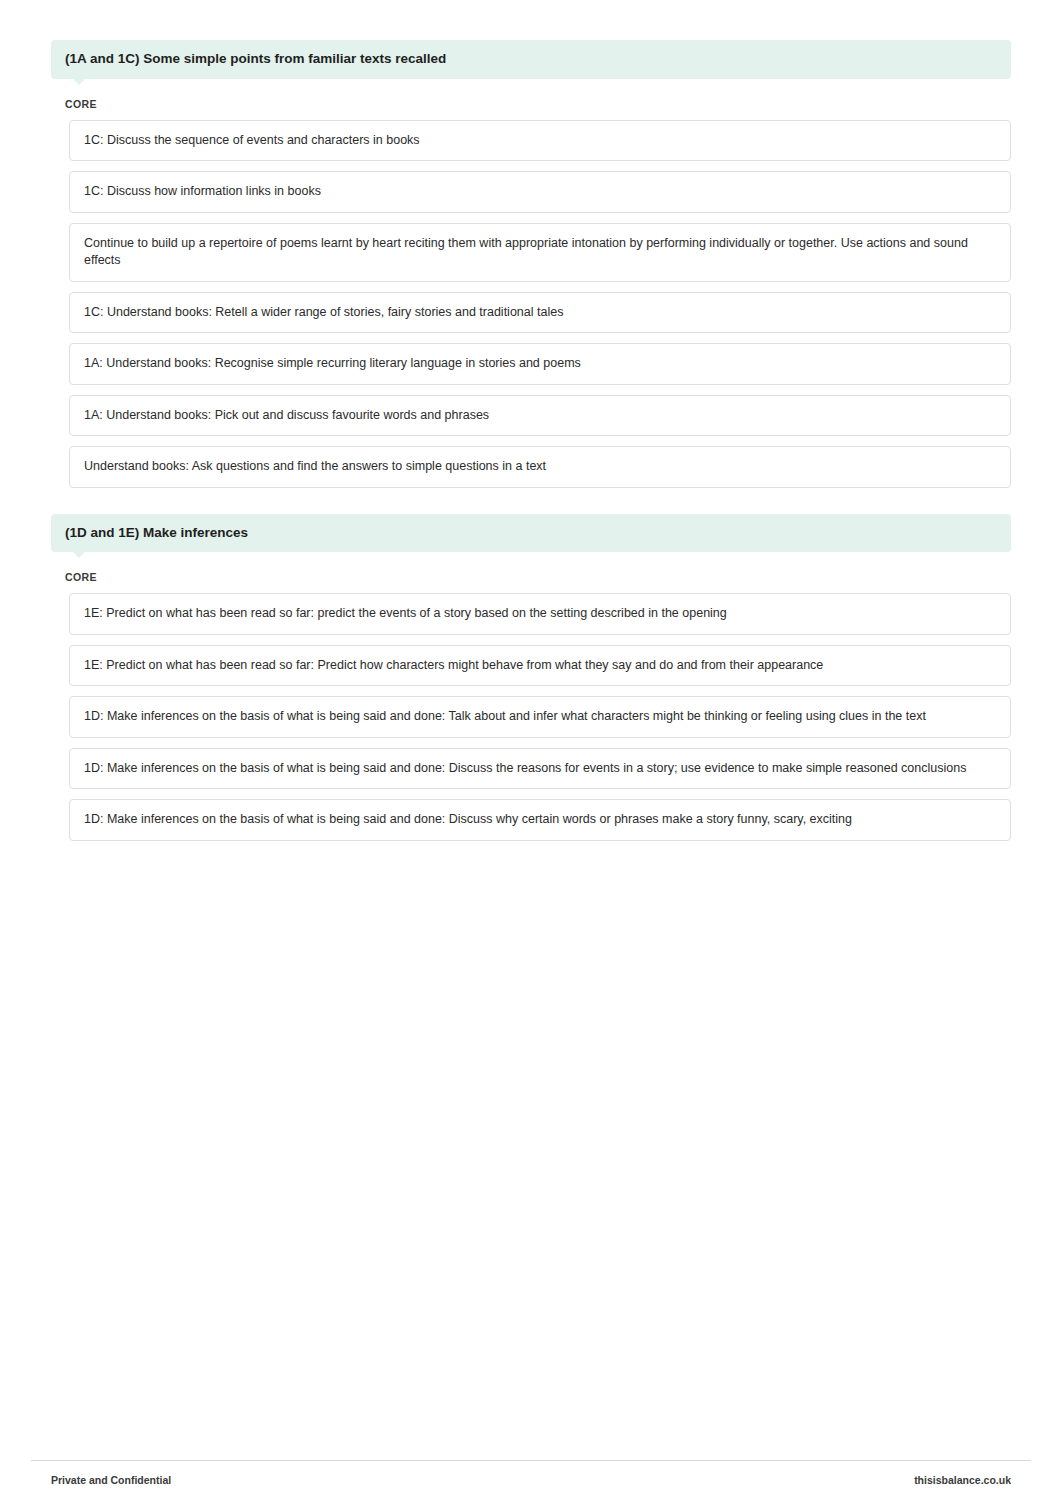(1A and 1C) Some simple points from familiar texts recalled
CORE
1C: Discuss the sequence of events and characters in books
1C: Discuss how information links in books
Continue to build up a repertoire of poems learnt by heart reciting them with appropriate intonation by performing individually or together. Use actions and sound effects
1C: Understand books: Retell a wider range of stories, fairy stories and traditional tales
1A: Understand books: Recognise simple recurring literary language in stories and poems
1A: Understand books: Pick out and discuss favourite words and phrases
Understand books: Ask questions and find the answers to simple questions in a text
(1D and 1E) Make inferences
CORE
1E: Predict on what has been read so far: predict the events of a story based on the setting described in the opening
1E: Predict on what has been read so far: Predict how characters might behave from what they say and do and from their appearance
1D: Make inferences on the basis of what is being said and done: Talk about and infer what characters might be thinking or feeling using clues in the text
1D: Make inferences on the basis of what is being said and done: Discuss the reasons for events in a story; use evidence to make simple reasoned conclusions
1D: Make inferences on the basis of what is being said and done: Discuss why certain words or phrases make a story funny, scary, exciting
Private and Confidential thisisbalance.co.uk